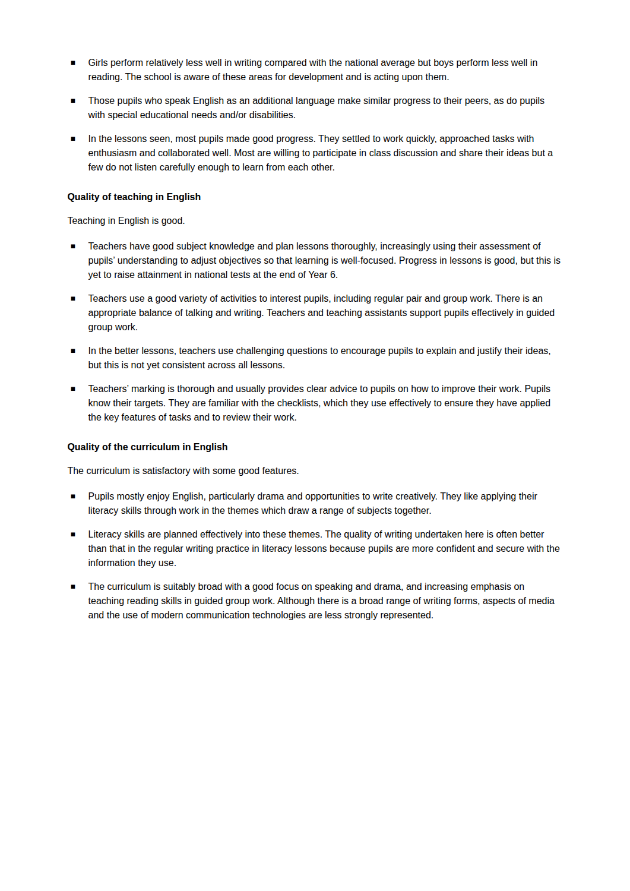Girls perform relatively less well in writing compared with the national average but boys perform less well in reading. The school is aware of these areas for development and is acting upon them.
Those pupils who speak English as an additional language make similar progress to their peers, as do pupils with special educational needs and/or disabilities.
In the lessons seen, most pupils made good progress. They settled to work quickly, approached tasks with enthusiasm and collaborated well. Most are willing to participate in class discussion and share their ideas but a few do not listen carefully enough to learn from each other.
Quality of teaching in English
Teaching in English is good.
Teachers have good subject knowledge and plan lessons thoroughly, increasingly using their assessment of pupils’ understanding to adjust objectives so that learning is well-focused. Progress in lessons is good, but this is yet to raise attainment in national tests at the end of Year 6.
Teachers use a good variety of activities to interest pupils, including regular pair and group work. There is an appropriate balance of talking and writing. Teachers and teaching assistants support pupils effectively in guided group work.
In the better lessons, teachers use challenging questions to encourage pupils to explain and justify their ideas, but this is not yet consistent across all lessons.
Teachers’ marking is thorough and usually provides clear advice to pupils on how to improve their work. Pupils know their targets. They are familiar with the checklists, which they use effectively to ensure they have applied the key features of tasks and to review their work.
Quality of the curriculum in English
The curriculum is satisfactory with some good features.
Pupils mostly enjoy English, particularly drama and opportunities to write creatively. They like applying their literacy skills through work in the themes which draw a range of subjects together.
Literacy skills are planned effectively into these themes. The quality of writing undertaken here is often better than that in the regular writing practice in literacy lessons because pupils are more confident and secure with the information they use.
The curriculum is suitably broad with a good focus on speaking and drama, and increasing emphasis on teaching reading skills in guided group work. Although there is a broad range of writing forms, aspects of media and the use of modern communication technologies are less strongly represented.